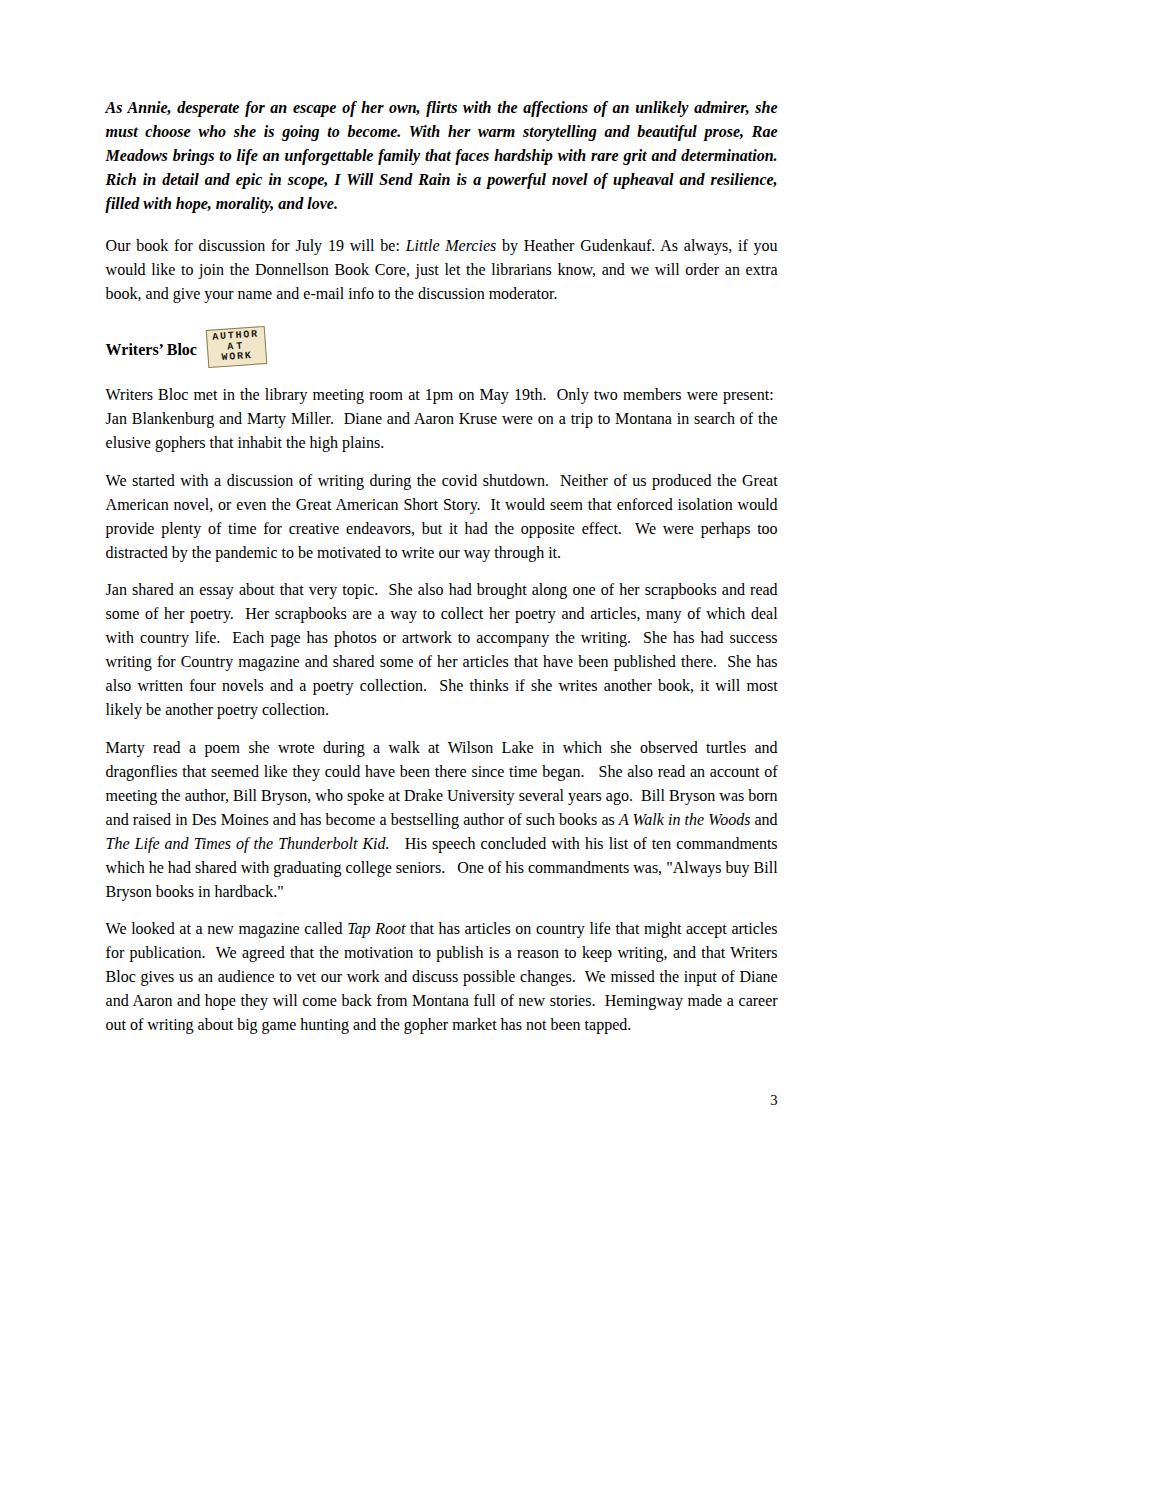As Annie, desperate for an escape of her own, flirts with the affections of an unlikely admirer, she must choose who she is going to become. With her warm storytelling and beautiful prose, Rae Meadows brings to life an unforgettable family that faces hardship with rare grit and determination. Rich in detail and epic in scope, I Will Send Rain is a powerful novel of upheaval and resilience, filled with hope, morality, and love.
Our book for discussion for July 19 will be: Little Mercies by Heather Gudenkauf. As always, if you would like to join the Donnellson Book Core, just let the librarians know, and we will order an extra book, and give your name and e-mail info to the discussion moderator.
Writers’ Bloc AUTHOR AT WORK
Writers Bloc met in the library meeting room at 1pm on May 19th. Only two members were present: Jan Blankenburg and Marty Miller. Diane and Aaron Kruse were on a trip to Montana in search of the elusive gophers that inhabit the high plains.
We started with a discussion of writing during the covid shutdown. Neither of us produced the Great American novel, or even the Great American Short Story. It would seem that enforced isolation would provide plenty of time for creative endeavors, but it had the opposite effect. We were perhaps too distracted by the pandemic to be motivated to write our way through it.
Jan shared an essay about that very topic. She also had brought along one of her scrapbooks and read some of her poetry. Her scrapbooks are a way to collect her poetry and articles, many of which deal with country life. Each page has photos or artwork to accompany the writing. She has had success writing for Country magazine and shared some of her articles that have been published there. She has also written four novels and a poetry collection. She thinks if she writes another book, it will most likely be another poetry collection.
Marty read a poem she wrote during a walk at Wilson Lake in which she observed turtles and dragonflies that seemed like they could have been there since time began. She also read an account of meeting the author, Bill Bryson, who spoke at Drake University several years ago. Bill Bryson was born and raised in Des Moines and has become a bestselling author of such books as A Walk in the Woods and The Life and Times of the Thunderbolt Kid. His speech concluded with his list of ten commandments which he had shared with graduating college seniors. One of his commandments was, "Always buy Bill Bryson books in hardback."
We looked at a new magazine called Tap Root that has articles on country life that might accept articles for publication. We agreed that the motivation to publish is a reason to keep writing, and that Writers Bloc gives us an audience to vet our work and discuss possible changes. We missed the input of Diane and Aaron and hope they will come back from Montana full of new stories. Hemingway made a career out of writing about big game hunting and the gopher market has not been tapped.
3